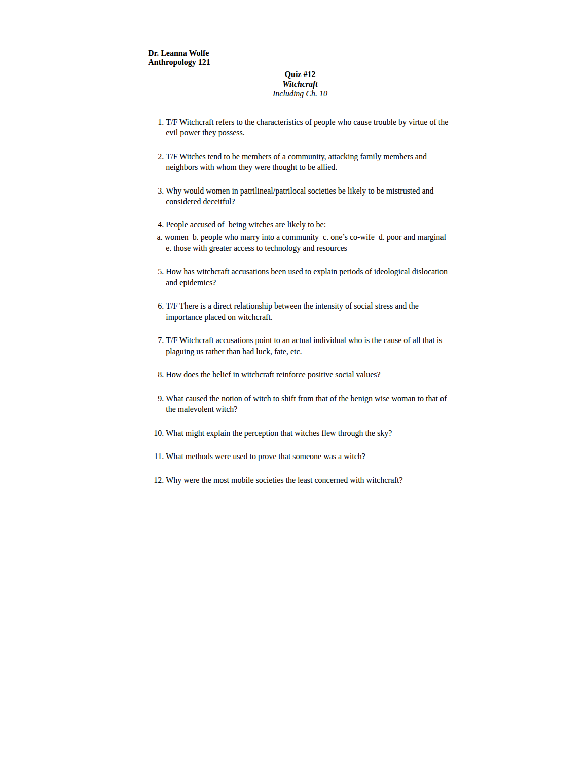Dr. Leanna Wolfe
Anthropology 121
Quiz #12
Witchcraft
Including Ch. 10
T/F Witchcraft refers to the characteristics of people who cause trouble by virtue of the evil power they possess.
T/F Witches tend to be members of a community, attacking family members and neighbors with whom they were thought to be allied.
Why would women in patrilineal/patrilocal societies be likely to be mistrusted and considered deceitful?
People accused of being witches are likely to be:
a. women b. people who marry into a community c. one’s co-wife d. poor and marginal e. those with greater access to technology and resources
How has witchcraft accusations been used to explain periods of ideological dislocation and epidemics?
T/F There is a direct relationship between the intensity of social stress and the importance placed on witchcraft.
T/F Witchcraft accusations point to an actual individual who is the cause of all that is plaguing us rather than bad luck, fate, etc.
How does the belief in witchcraft reinforce positive social values?
What caused the notion of witch to shift from that of the benign wise woman to that of the malevolent witch?
What might explain the perception that witches flew through the sky?
What methods were used to prove that someone was a witch?
Why were the most mobile societies the least concerned with witchcraft?